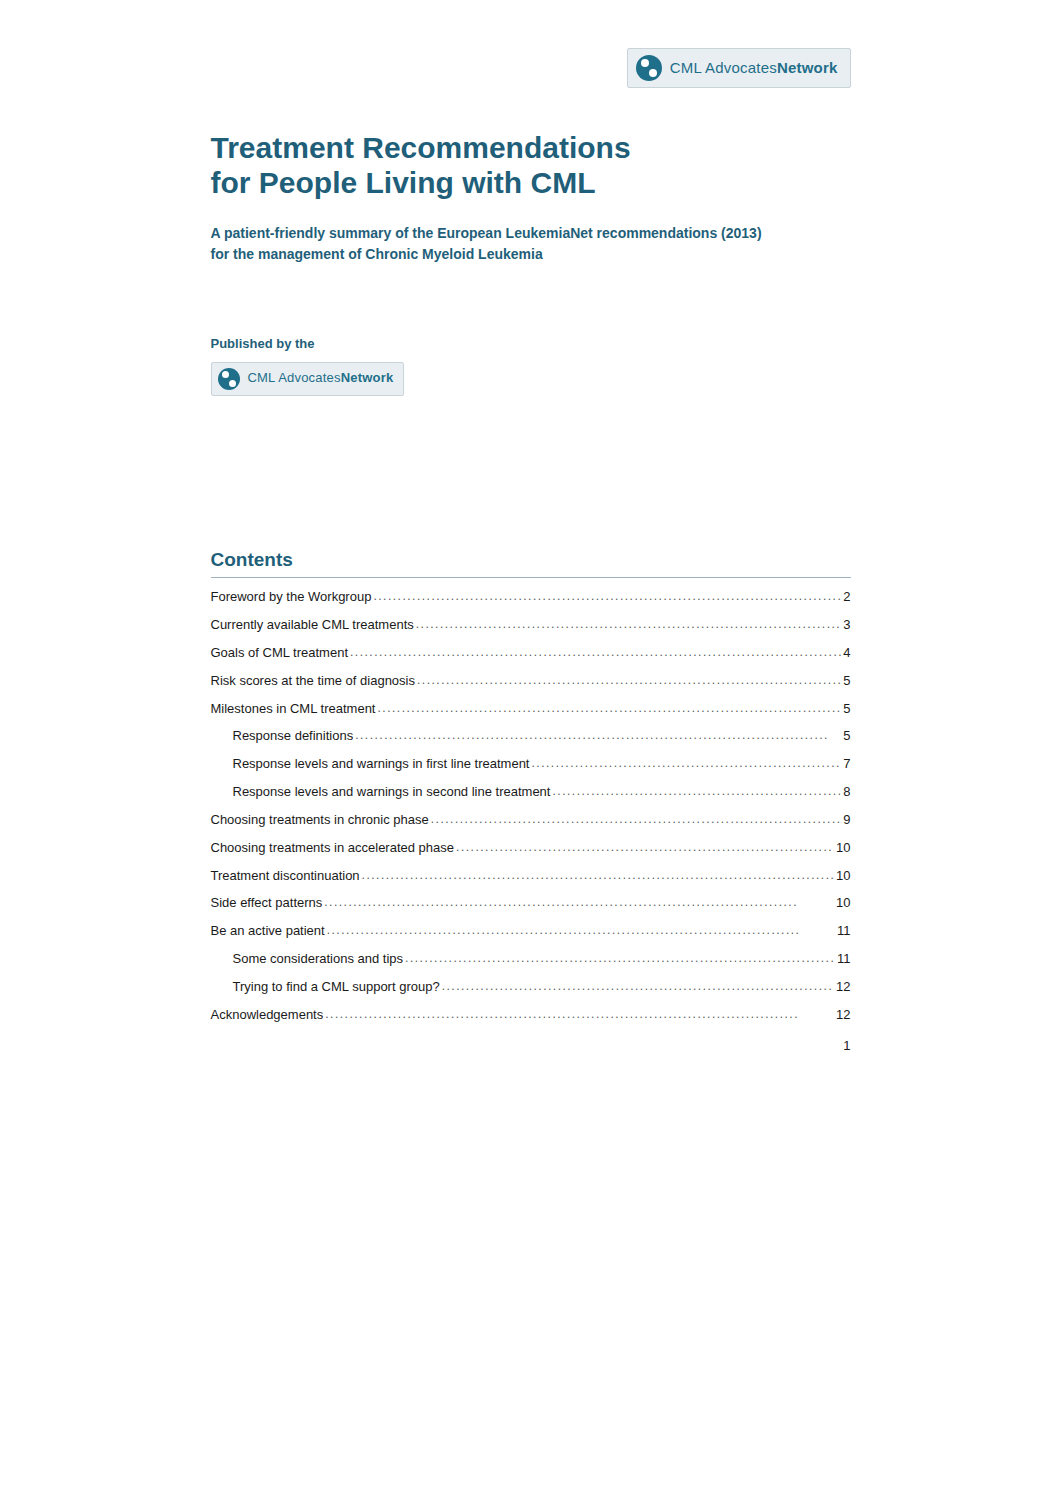CML AdvocatesNetwork
Treatment Recommendations
for People Living with CML
A patient-friendly summary of the European LeukemiaNet recommendations (2013)
for the management of Chronic Myeloid Leukemia
Published by the
CML AdvocatesNetwork
Contents
Foreword by the Workgroup .................................................................................................................. 2
Currently available CML treatments .................................................................................................. 3
Goals of CML treatment .................................................................................................................. 4
Risk scores at the time of diagnosis .................................................................................................. 5
Milestones in CML treatment .................................................................................................. 5
Response definitions .................................................................................................. 5
Response levels and warnings in first line treatment .................................................................................................. 7
Response levels and warnings in second line treatment .................................................................................................. 8
Choosing treatments in chronic phase .................................................................................................. 9
Choosing treatments in accelerated phase .................................................................................................. 10
Treatment discontinuation .................................................................................................. 10
Side effect patterns .................................................................................................. 10
Be an active patient .................................................................................................. 11
Some considerations and tips .................................................................................................. 11
Trying to find a CML support group? .................................................................................................. 12
Acknowledgements .................................................................................................. 12
1